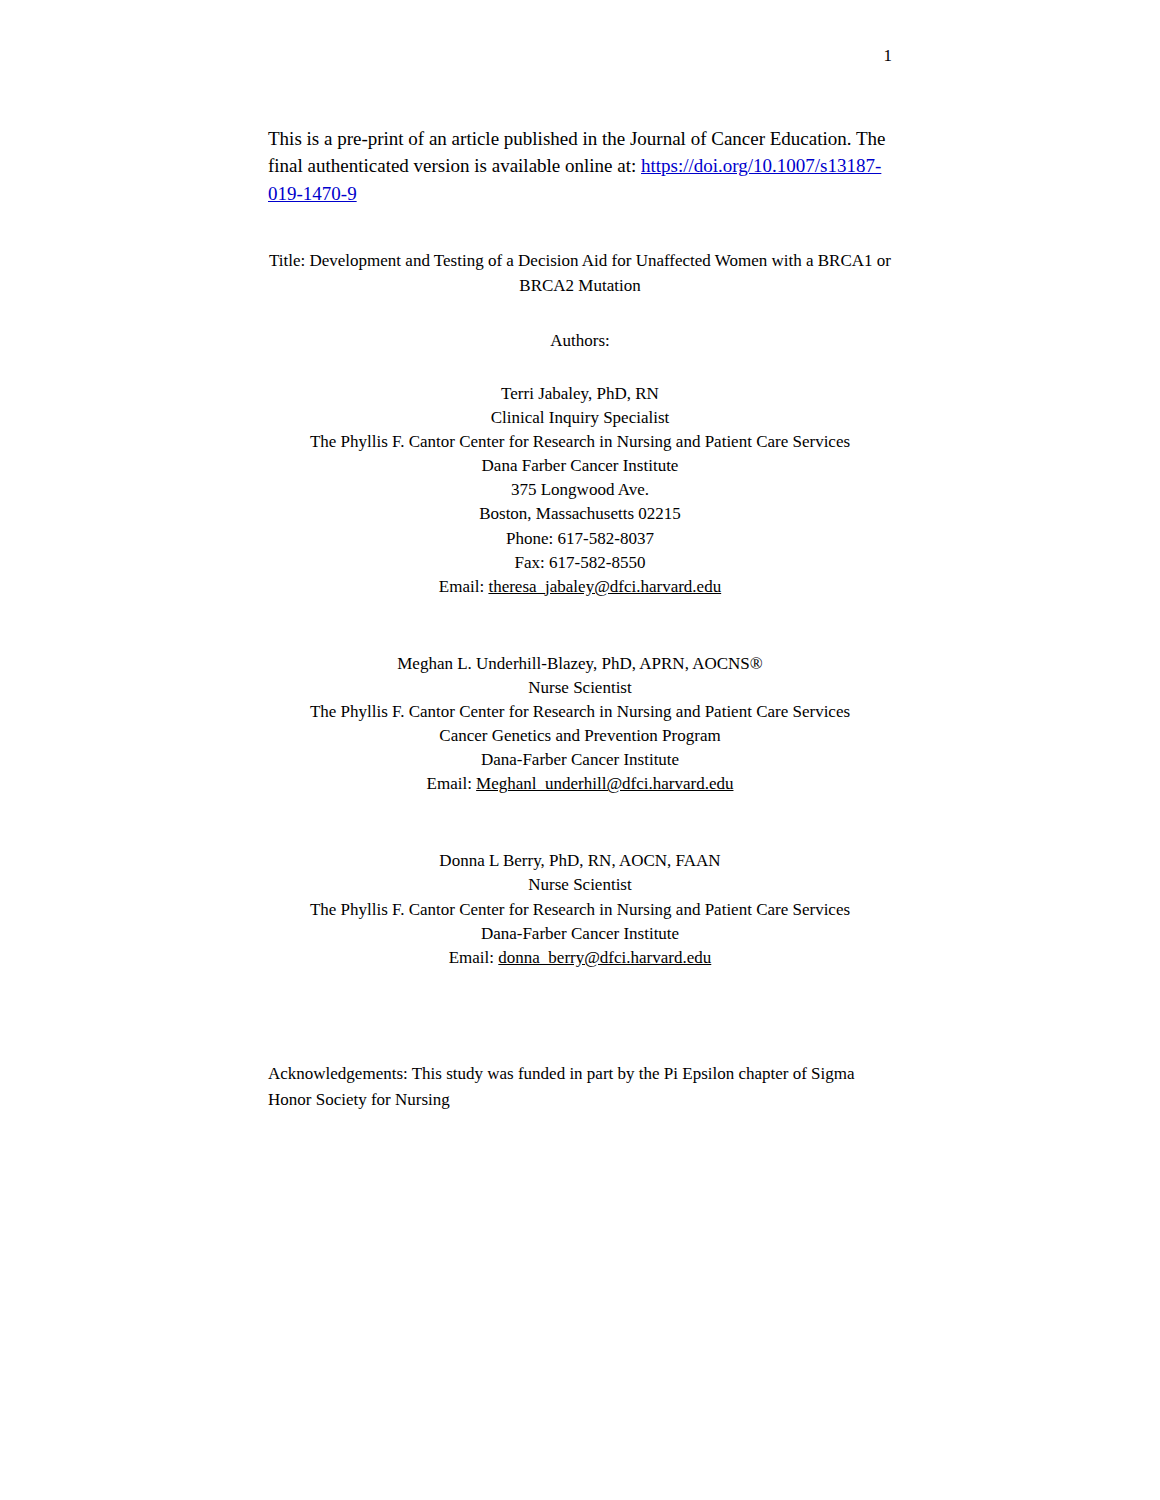1
This is a pre-print of an article published in the Journal of Cancer Education. The final authenticated version is available online at: https://doi.org/10.1007/s13187-019-1470-9
Title: Development and Testing of a Decision Aid for Unaffected Women with a BRCA1 or BRCA2 Mutation
Authors:
Terri Jabaley, PhD, RN
Clinical Inquiry Specialist
The Phyllis F. Cantor Center for Research in Nursing and Patient Care Services
Dana Farber Cancer Institute
375 Longwood Ave.
Boston, Massachusetts 02215
Phone: 617-582-8037
Fax: 617-582-8550
Email: theresa_jabaley@dfci.harvard.edu
Meghan L. Underhill-Blazey, PhD, APRN, AOCNS®
Nurse Scientist
The Phyllis F. Cantor Center for Research in Nursing and Patient Care Services
Cancer Genetics and Prevention Program
Dana-Farber Cancer Institute
Email: Meghanl_underhill@dfci.harvard.edu
Donna L Berry, PhD, RN, AOCN, FAAN
Nurse Scientist
The Phyllis F. Cantor Center for Research in Nursing and Patient Care Services
Dana-Farber Cancer Institute
Email: donna_berry@dfci.harvard.edu
Acknowledgements: This study was funded in part by the Pi Epsilon chapter of Sigma Honor Society for Nursing